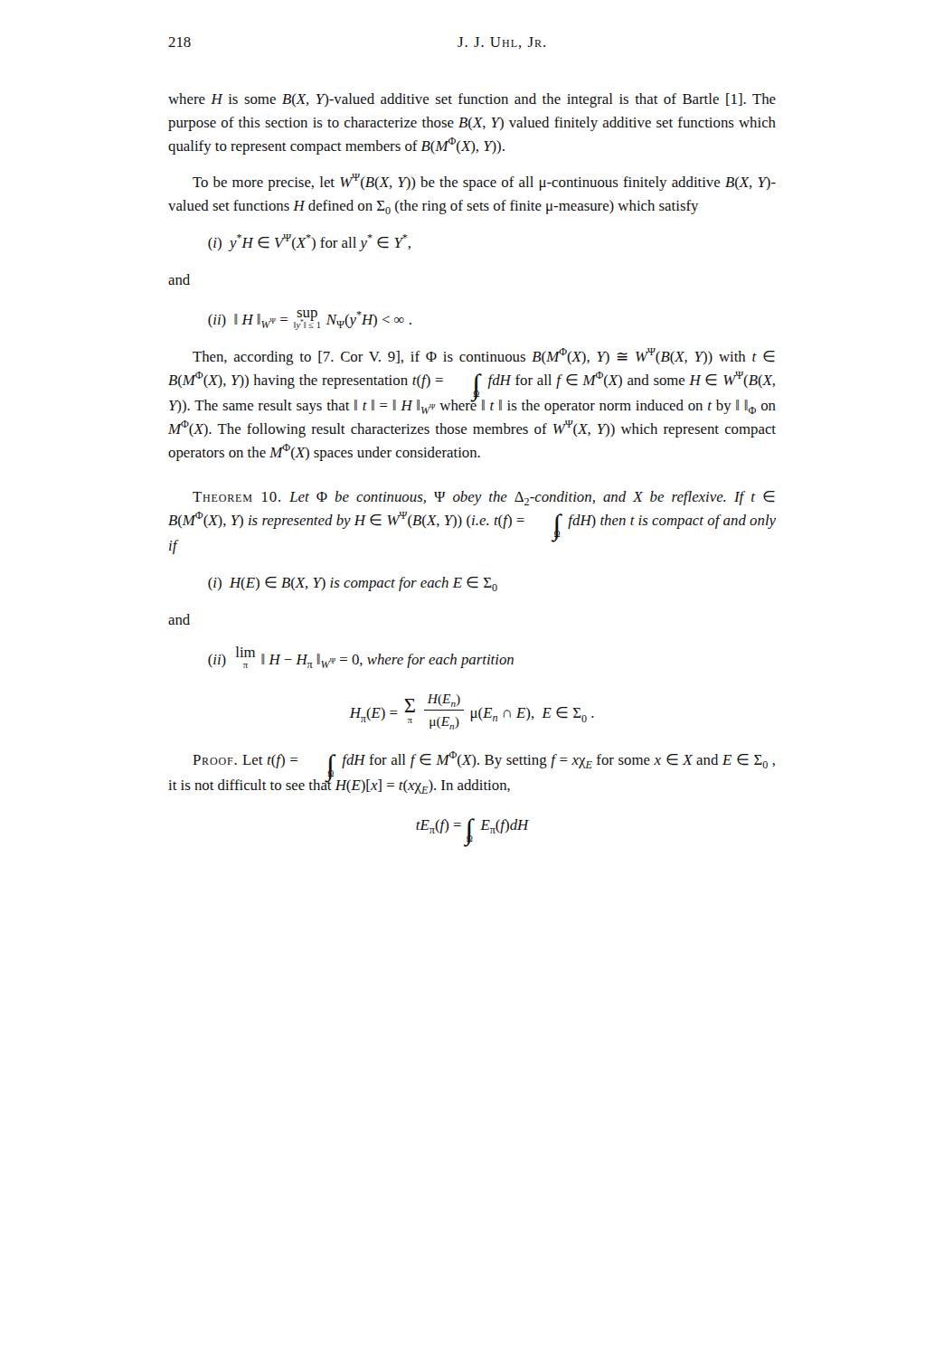218 J. J. Uhl, Jr.
where H is some B(X, Y)-valued additive set function and the integral is that of Bartle [1]. The purpose of this section is to characterize those B(X, Y) valued finitely additive set functions which qualify to represent compact members of B(MΦ(X), Y)).
To be more precise, let WΨ(B(X, Y)) be the space of all μ-continuous finitely additive B(X, Y)-valued set functions H defined on Σ0 (the ring of sets of finite μ-measure) which satisfy
(i) y*H ∈ VΨ(X*) for all y* ∈ Y*,
and
(ii) ‖ H ‖WΨ = sup‖y*‖ ≤ 1 NΨ(y*H) < ∞ .
Then, according to [7. Cor V. 9], if Φ is continuous B(MΦ(X), Y) ≅ WΨ(B(X, Y)) with t ∈ B(MΦ(X), Y)) having the representation t(f) = ∫Ω fdH for all f ∈ MΦ(X) and some H ∈ WΨ(B(X, Y)). The same result says that ‖ t ‖ = ‖ H ‖WΨ where ‖ t ‖ is the operator norm induced on t by ‖ ‖Φ on MΦ(X). The following result characterizes those membres of WΨ(X, Y)) which represent compact operators on the MΦ(X) spaces under consideration.
Theorem 10. Let Φ be continuous, Ψ obey the Δ2-condition, and X be reflexive. If t ∈ B(MΦ(X), Y) is represented by H ∈ WΨ(B(X, Y)) (i.e. t(f) = ∫Ω fdH) then t is compact of and only if
(i) H(E) ∈ B(X, Y) is compact for each E ∈ Σ0
and
(ii) lim π ‖ H − Hπ ‖WΨ = 0, where for each partition
Hπ(E) = Σπ H(En) μ(En) μ(En ∩ E), E ∈ Σ0 .
Proof. Let t(f) = ∫Ω fdH for all f ∈ MΦ(X). By setting f = xχE for some x ∈ X and E ∈ Σ0 , it is not difficult to see that H(E)[x] = t(xχE). In addition,
tEπ(f) = ∫Ω Eπ(f)dH